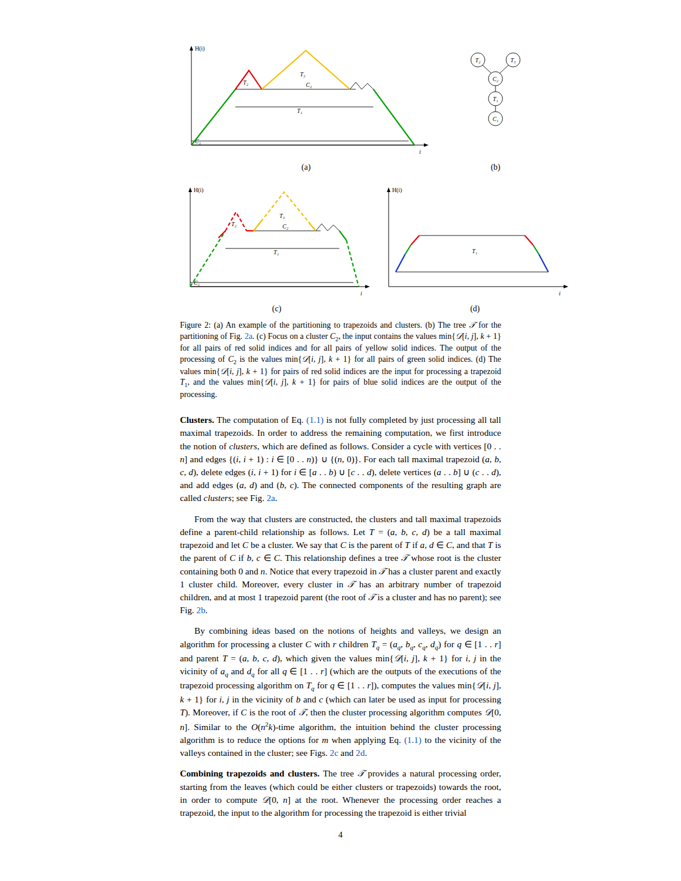H(i) i C₁ T₂ C₂ T₃ T₁
(a)
T₂ T₃ C₂ T₁ C₁
(b)
H(i) i C₁ T₂ C₂ T₃ T₁
(c)
H(i) i T₁
(d)
Figure 2: (a) An example of the partitioning to trapezoids and clusters. (b) The tree 𝒯 for the partitioning of Fig. 2a. (c) Focus on a cluster C2, the input contains the values min{𝒟[i, j], k + 1} for all pairs of red solid indices and for all pairs of yellow solid indices. The output of the processing of C2 is the values min{𝒟[i, j], k + 1} for all pairs of green solid indices. (d) The values min{𝒟[i, j], k + 1} for pairs of red solid indices are the input for processing a trapezoid T1, and the values min{𝒟[i, j], k + 1} for pairs of blue solid indices are the output of the processing.
Clusters. The computation of Eq. (1.1) is not fully completed by just processing all tall maximal trapezoids. In order to address the remaining computation, we first introduce the notion of clusters, which are defined as follows. Consider a cycle with vertices [0 . . n] and edges {(i, i + 1) : i ∈ [0 . . n)} ∪ {(n, 0)}. For each tall maximal trapezoid (a, b, c, d), delete edges (i, i + 1) for i ∈ [a . . b) ∪ [c . . d), delete vertices (a . . b] ∪ (c . . d), and add edges (a, d) and (b, c). The connected components of the resulting graph are called clusters; see Fig. 2a.
From the way that clusters are constructed, the clusters and tall maximal trapezoids define a parent-child relationship as follows. Let T = (a, b, c, d) be a tall maximal trapezoid and let C be a cluster. We say that C is the parent of T if a, d ∈ C, and that T is the parent of C if b, c ∈ C. This relationship defines a tree 𝒯 whose root is the cluster containing both 0 and n. Notice that every trapezoid in 𝒯 has a cluster parent and exactly 1 cluster child. Moreover, every cluster in 𝒯 has an arbitrary number of trapezoid children, and at most 1 trapezoid parent (the root of 𝒯 is a cluster and has no parent); see Fig. 2b.
By combining ideas based on the notions of heights and valleys, we design an algorithm for processing a cluster C with r children Tq = (aq, bq, cq, dq) for q ∈ [1 . . r] and parent T = (a, b, c, d), which given the values min{𝒟[i, j], k + 1} for i, j in the vicinity of aq and dq for all q ∈ [1 . . r] (which are the outputs of the executions of the trapezoid processing algorithm on Tq for q ∈ [1 . . r]), computes the values min{𝒟[i, j], k + 1} for i, j in the vicinity of b and c (which can later be used as input for processing T). Moreover, if C is the root of 𝒯, then the cluster processing algorithm computes 𝒟[0, n]. Similar to the O(n2k)-time algorithm, the intuition behind the cluster processing algorithm is to reduce the options for m when applying Eq. (1.1) to the vicinity of the valleys contained in the cluster; see Figs. 2c and 2d.
Combining trapezoids and clusters. The tree 𝒯 provides a natural processing order, starting from the leaves (which could be either clusters or trapezoids) towards the root, in order to compute 𝒟[0, n] at the root. Whenever the processing order reaches a trapezoid, the input to the algorithm for processing the trapezoid is either trivial
4